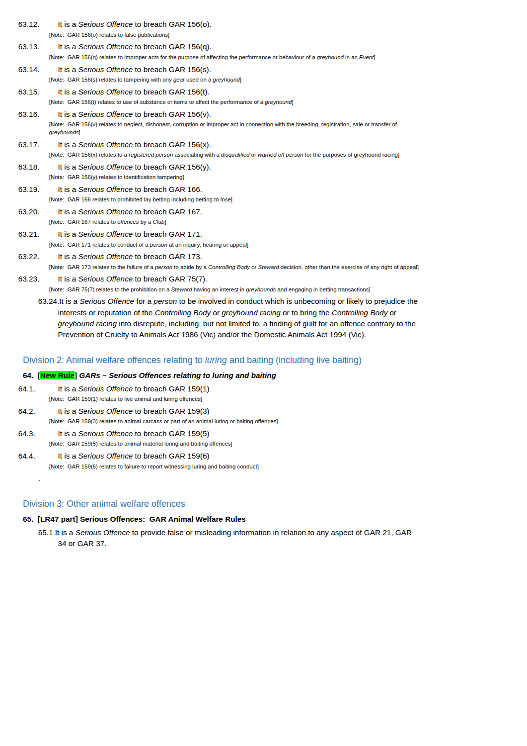63.12. It is a Serious Offence to breach GAR 156(o).
[Note: GAR 156(o) relates to false publications]
63.13. It is a Serious Offence to breach GAR 156(q).
[Note: GAR 156(q) relates to improper acts for the purpose of affecting the performance or behaviour of a greyhound in an Event]
63.14. It is a Serious Offence to breach GAR 156(s).
[Note: GAR 156(s) relates to tampering with any gear used on a greyhound]
63.15. It is a Serious Offence to breach GAR 156(t).
[Note: GAR 156(t) relates to use of substance or items to affect the performance of a greyhound]
63.16. It is a Serious Offence to breach GAR 156(v).
[Note: GAR 156(v) relates to neglect, dishonest, corruption or improper act in connection with the breeding, registration, sale or transfer of greyhounds]
63.17. It is a Serious Offence to breach GAR 156(x).
[Note: GAR 156(x) relates to a registered person associating with a disqualified or warned off person for the purposes of greyhound racing]
63.18. It is a Serious Offence to breach GAR 156(y).
[Note: GAR 156(y) relates to identification tampering]
63.19. It is a Serious Offence to breach GAR 166.
[Note: GAR 166 relates to prohibited lay betting including betting to lose]
63.20. It is a Serious Offence to breach GAR 167.
[Note: GAR 167 relates to offences by a Club]
63.21. It is a Serious Offence to breach GAR 171.
[Note: GAR 171 relates to conduct of a person at an inquiry, hearing or appeal]
63.22. It is a Serious Offence to breach GAR 173.
[Note: GAR 173 relates to the failure of a person to abide by a Controlling Body or Steward decision, other than the exercise of any right of appeal]
63.23. It is a Serious Offence to breach GAR 75(7).
[Note: GAR 75(7) relates to the prohibition on a Steward having an interest in greyhounds and engaging in betting transactions]
63.24. It is a Serious Offence for a person to be involved in conduct which is unbecoming or likely to prejudice the interests or reputation of the Controlling Body or greyhound racing or to bring the Controlling Body or greyhound racing into disrepute, including, but not limited to, a finding of guilt for an offence contrary to the Prevention of Cruelty to Animals Act 1986 (Vic) and/or the Domestic Animals Act 1994 (Vic).
Division 2: Animal welfare offences relating to luring and baiting (including live baiting)
64. [New Rule] GARs – Serious Offences relating to luring and baiting
64.1. It is a Serious Offence to breach GAR 159(1)
[Note: GAR 159(1) relates to live animal and luring offences]
64.2. It is a Serious Offence to breach GAR 159(3)
[Note: GAR 159(3) relates to animal carcass or part of an animal luring or baiting offences]
64.3. It is a Serious Offence to breach GAR 159(5)
[Note: GAR 159(5) relates to animal material luring and baiting offences]
64.4. It is a Serious Offence to breach GAR 159(6)
[Note: GAR 159(6) relates to failure to report witnessing luring and baiting conduct]
.
Division 3: Other animal welfare offences
65. [LR47 part] Serious Offences: GAR Animal Welfare Rules
65.1. It is a Serious Offence to provide false or misleading information in relation to any aspect of GAR 21, GAR 34 or GAR 37.